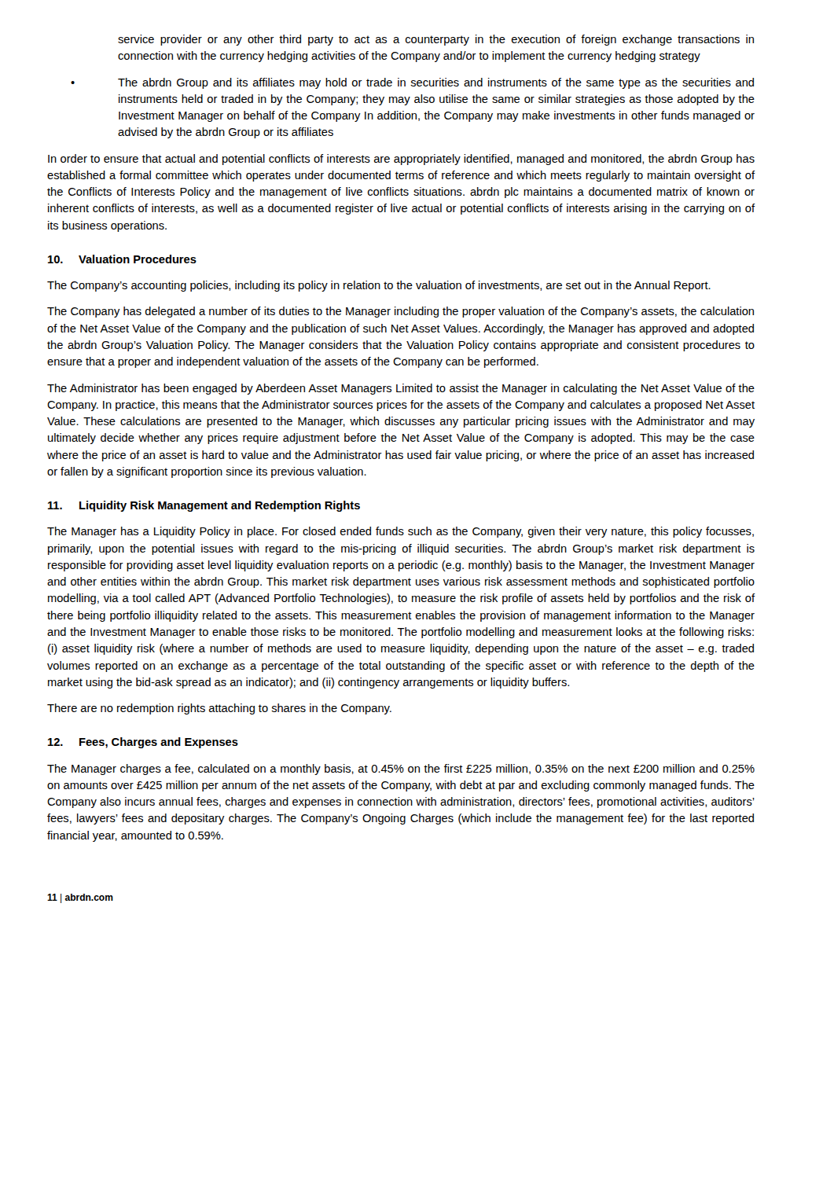service provider or any other third party to act as a counterparty in the execution of foreign exchange transactions in connection with the currency hedging activities of the Company and/or to implement the currency hedging strategy
The abrdn Group and its affiliates may hold or trade in securities and instruments of the same type as the securities and instruments held or traded in by the Company; they may also utilise the same or similar strategies as those adopted by the Investment Manager on behalf of the Company In addition, the Company may make investments in other funds managed or advised by the abrdn Group or its affiliates
In order to ensure that actual and potential conflicts of interests are appropriately identified, managed and monitored, the abrdn Group has established a formal committee which operates under documented terms of reference and which meets regularly to maintain oversight of the Conflicts of Interests Policy and the management of live conflicts situations. abrdn plc maintains a documented matrix of known or inherent conflicts of interests, as well as a documented register of live actual or potential conflicts of interests arising in the carrying on of its business operations.
10. Valuation Procedures
The Company’s accounting policies, including its policy in relation to the valuation of investments, are set out in the Annual Report.
The Company has delegated a number of its duties to the Manager including the proper valuation of the Company’s assets, the calculation of the Net Asset Value of the Company and the publication of such Net Asset Values. Accordingly, the Manager has approved and adopted the abrdn Group’s Valuation Policy. The Manager considers that the Valuation Policy contains appropriate and consistent procedures to ensure that a proper and independent valuation of the assets of the Company can be performed.
The Administrator has been engaged by Aberdeen Asset Managers Limited to assist the Manager in calculating the Net Asset Value of the Company. In practice, this means that the Administrator sources prices for the assets of the Company and calculates a proposed Net Asset Value. These calculations are presented to the Manager, which discusses any particular pricing issues with the Administrator and may ultimately decide whether any prices require adjustment before the Net Asset Value of the Company is adopted. This may be the case where the price of an asset is hard to value and the Administrator has used fair value pricing, or where the price of an asset has increased or fallen by a significant proportion since its previous valuation.
11. Liquidity Risk Management and Redemption Rights
The Manager has a Liquidity Policy in place. For closed ended funds such as the Company, given their very nature, this policy focusses, primarily, upon the potential issues with regard to the mis-pricing of illiquid securities. The abrdn Group’s market risk department is responsible for providing asset level liquidity evaluation reports on a periodic (e.g. monthly) basis to the Manager, the Investment Manager and other entities within the abrdn Group. This market risk department uses various risk assessment methods and sophisticated portfolio modelling, via a tool called APT (Advanced Portfolio Technologies), to measure the risk profile of assets held by portfolios and the risk of there being portfolio illiquidity related to the assets. This measurement enables the provision of management information to the Manager and the Investment Manager to enable those risks to be monitored. The portfolio modelling and measurement looks at the following risks: (i) asset liquidity risk (where a number of methods are used to measure liquidity, depending upon the nature of the asset – e.g. traded volumes reported on an exchange as a percentage of the total outstanding of the specific asset or with reference to the depth of the market using the bid-ask spread as an indicator); and (ii) contingency arrangements or liquidity buffers.
There are no redemption rights attaching to shares in the Company.
12. Fees, Charges and Expenses
The Manager charges a fee, calculated on a monthly basis, at 0.45% on the first £225 million, 0.35% on the next £200 million and 0.25% on amounts over £425 million per annum of the net assets of the Company, with debt at par and excluding commonly managed funds. The Company also incurs annual fees, charges and expenses in connection with administration, directors’ fees, promotional activities, auditors’ fees, lawyers’ fees and depositary charges. The Company’s Ongoing Charges (which include the management fee) for the last reported financial year, amounted to 0.59%.
11 | abrdn.com